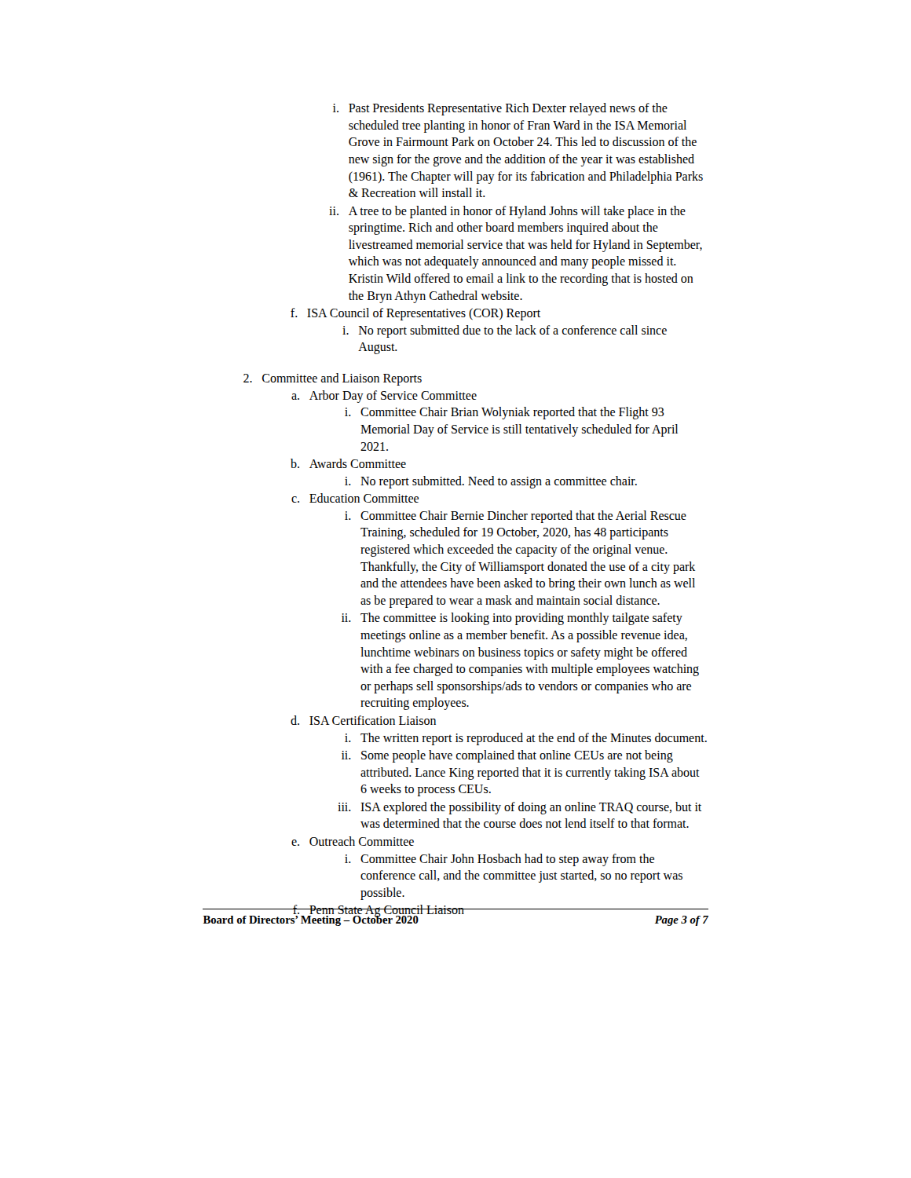PENN❄DEL
CHAPTER Founded 1960
International Society of Arboriculture
Past Presidents Representative Rich Dexter relayed news of the scheduled tree planting in honor of Fran Ward in the ISA Memorial Grove in Fairmount Park on October 24. This led to discussion of the new sign for the grove and the addition of the year it was established (1961). The Chapter will pay for its fabrication and Philadelphia Parks & Recreation will install it.
A tree to be planted in honor of Hyland Johns will take place in the springtime. Rich and other board members inquired about the livestreamed memorial service that was held for Hyland in September, which was not adequately announced and many people missed it. Kristin Wild offered to email a link to the recording that is hosted on the Bryn Athyn Cathedral website.
ISA Council of Representatives (COR) Report
No report submitted due to the lack of a conference call since August.
Committee and Liaison Reports
Arbor Day of Service Committee
Committee Chair Brian Wolyniak reported that the Flight 93 Memorial Day of Service is still tentatively scheduled for April 2021.
Awards Committee
No report submitted. Need to assign a committee chair.
Education Committee
Committee Chair Bernie Dincher reported that the Aerial Rescue Training, scheduled for 19 October, 2020, has 48 participants registered which exceeded the capacity of the original venue. Thankfully, the City of Williamsport donated the use of a city park and the attendees have been asked to bring their own lunch as well as be prepared to wear a mask and maintain social distance.
The committee is looking into providing monthly tailgate safety meetings online as a member benefit. As a possible revenue idea, lunchtime webinars on business topics or safety might be offered with a fee charged to companies with multiple employees watching or perhaps sell sponsorships/ads to vendors or companies who are recruiting employees.
ISA Certification Liaison
The written report is reproduced at the end of the Minutes document.
Some people have complained that online CEUs are not being attributed. Lance King reported that it is currently taking ISA about 6 weeks to process CEUs.
ISA explored the possibility of doing an online TRAQ course, but it was determined that the course does not lend itself to that format.
Outreach Committee
Committee Chair John Hosbach had to step away from the conference call, and the committee just started, so no report was possible.
Penn State Ag Council Liaison
Board of Directors’ Meeting – October 2020 Page 3 of 7